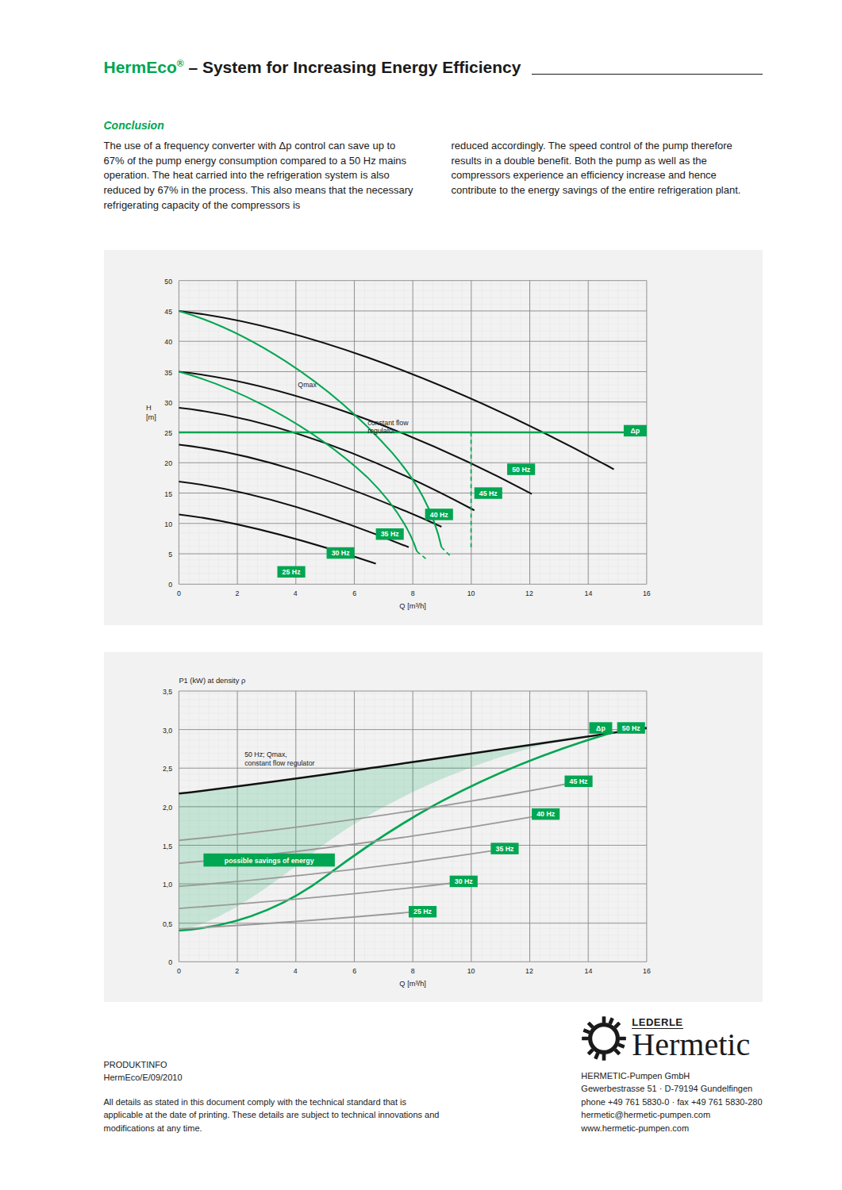HermEco® – System for Increasing Energy Efficiency
Conclusion
The use of a frequency converter with Δp control can save up to 67% of the pump energy consumption compared to a 50 Hz mains operation. The heat carried into the refrigeration system is also reduced by 67% in the process. This also means that the necessary refrigerating capacity of the compressors is
reduced accordingly. The speed control of the pump therefore results in a double benefit. Both the pump as well as the compressors experience an efficiency increase and hence contribute to the energy savings of the entire refrigeration plant.
50 45 40 35 30 25 20 15 10 5 0 H [m] 0 2 4 6 8 10 12 14 16 Q [m³/h] Qmax constant flow regulator Δp 50 Hz 45 Hz 40 Hz 35 Hz 30 Hz 25 Hz
3,5 3,0 2,5 2,0 1,5 1,0 0,5 0 P1 (kW) at density ρ 0 2 4 6 8 10 12 14 16 Q [m³/h] 50 Hz; Qmax, constant flow regulator possible savings of energy Δp 50 Hz 45 Hz 40 Hz 35 Hz 30 Hz 25 Hz
PRODUKTINFO
HermEco/E/09/2010
All details as stated in this document comply with the technical standard that is applicable at the date of printing. These details are subject to technical innovations and modifications at any time.
LEDERLE
Hermetic
HERMETIC-Pumpen GmbH
Gewerbestrasse 51 · D-79194 Gundelfingen
phone +49 761 5830-0 · fax +49 761 5830-280
hermetic@hermetic-pumpen.com
www.hermetic-pumpen.com